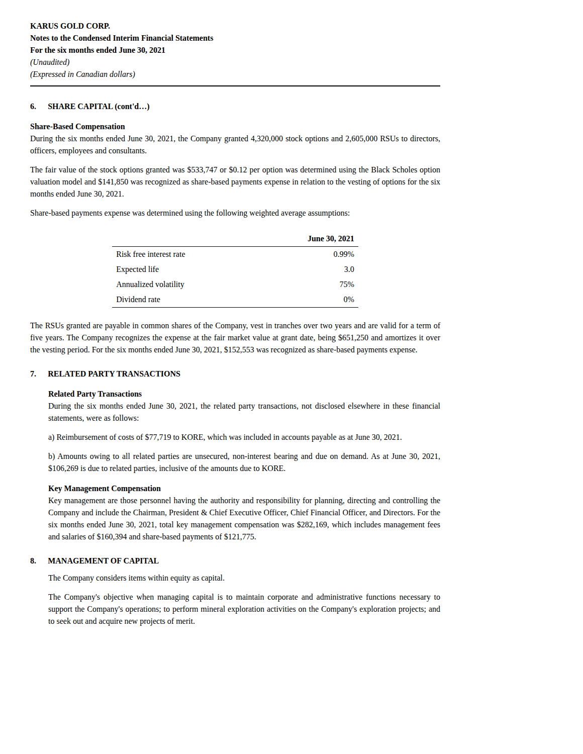KARUS GOLD CORP.
Notes to the Condensed Interim Financial Statements
For the six months ended June 30, 2021
(Unaudited)
(Expressed in Canadian dollars)
6. SHARE CAPITAL (cont'd…)
Share-Based Compensation
During the six months ended June 30, 2021, the Company granted 4,320,000 stock options and 2,605,000 RSUs to directors, officers, employees and consultants.
The fair value of the stock options granted was $533,747 or $0.12 per option was determined using the Black Scholes option valuation model and $141,850 was recognized as share-based payments expense in relation to the vesting of options for the six months ended June 30, 2021.
Share-based payments expense was determined using the following weighted average assumptions:
| | June 30, 2021 |
| --- | --- |
| Risk free interest rate | 0.99% |
| Expected life | 3.0 |
| Annualized volatility | 75% |
| Dividend rate | 0% |
The RSUs granted are payable in common shares of the Company, vest in tranches over two years and are valid for a term of five years. The Company recognizes the expense at the fair market value at grant date, being $651,250 and amortizes it over the vesting period. For the six months ended June 30, 2021, $152,553 was recognized as share-based payments expense.
7. RELATED PARTY TRANSACTIONS
Related Party Transactions
During the six months ended June 30, 2021, the related party transactions, not disclosed elsewhere in these financial statements, were as follows:
a) Reimbursement of costs of $77,719 to KORE, which was included in accounts payable as at June 30, 2021.
b) Amounts owing to all related parties are unsecured, non-interest bearing and due on demand. As at June 30, 2021, $106,269 is due to related parties, inclusive of the amounts due to KORE.
Key Management Compensation
Key management are those personnel having the authority and responsibility for planning, directing and controlling the Company and include the Chairman, President & Chief Executive Officer, Chief Financial Officer, and Directors. For the six months ended June 30, 2021, total key management compensation was $282,169, which includes management fees and salaries of $160,394 and share-based payments of $121,775.
8. MANAGEMENT OF CAPITAL
The Company considers items within equity as capital.
The Company's objective when managing capital is to maintain corporate and administrative functions necessary to support the Company's operations; to perform mineral exploration activities on the Company's exploration projects; and to seek out and acquire new projects of merit.